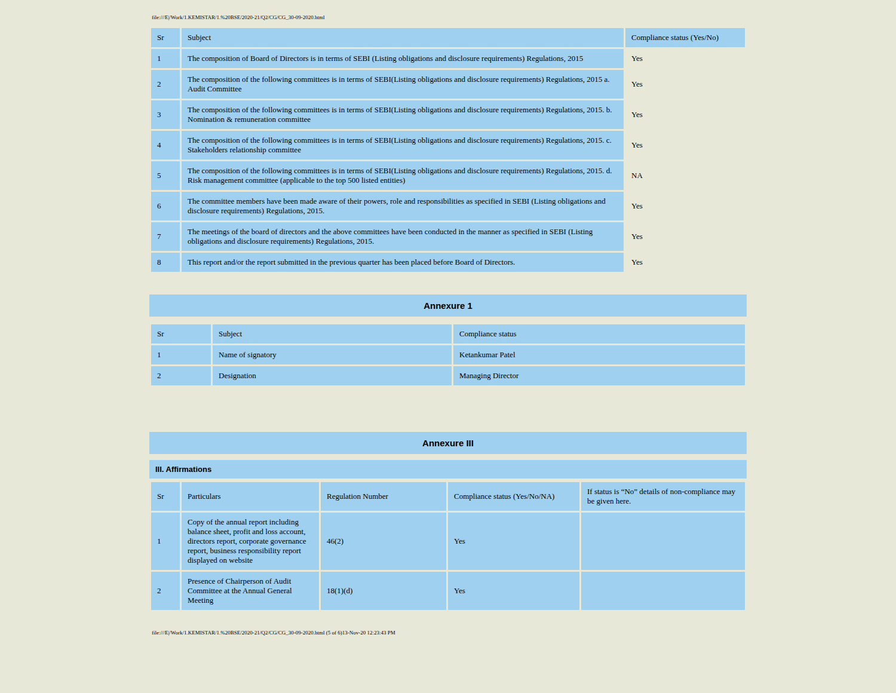file:///E|/Work/1.KEMISTAR/1.%20BSE/2020-21/Q2/CG/CG_30-09-2020.html
| Sr | Subject | Compliance status (Yes/No) |
| --- | --- | --- |
| 1 | The composition of Board of Directors is in terms of SEBI (Listing obligations and disclosure requirements) Regulations, 2015 | Yes |
| 2 | The composition of the following committees is in terms of SEBI(Listing obligations and disclosure requirements) Regulations, 2015 a. Audit Committee | Yes |
| 3 | The composition of the following committees is in terms of SEBI(Listing obligations and disclosure requirements) Regulations, 2015. b. Nomination & remuneration committee | Yes |
| 4 | The composition of the following committees is in terms of SEBI(Listing obligations and disclosure requirements) Regulations, 2015. c. Stakeholders relationship committee | Yes |
| 5 | The composition of the following committees is in terms of SEBI(Listing obligations and disclosure requirements) Regulations, 2015. d. Risk management committee (applicable to the top 500 listed entities) | NA |
| 6 | The committee members have been made aware of their powers, role and responsibilities as specified in SEBI (Listing obligations and disclosure requirements) Regulations, 2015. | Yes |
| 7 | The meetings of the board of directors and the above committees have been conducted in the manner as specified in SEBI (Listing obligations and disclosure requirements) Regulations, 2015. | Yes |
| 8 | This report and/or the report submitted in the previous quarter has been placed before Board of Directors. | Yes |
Annexure 1
| Sr | Subject | Compliance status |
| --- | --- | --- |
| 1 | Name of signatory | Ketankumar Patel |
| 2 | Designation | Managing Director |
Annexure III
III. Affirmations
| Sr | Particulars | Regulation Number | Compliance status (Yes/No/NA) | If status is “No” details of non-compliance may be given here. |
| --- | --- | --- | --- | --- |
| 1 | Copy of the annual report including balance sheet, profit and loss account, directors report, corporate governance report, business responsibility report displayed on website | 46(2) | Yes | |
| 2 | Presence of Chairperson of Audit Committee at the Annual General Meeting | 18(1)(d) | Yes | |
file:///E|/Work/1.KEMISTAR/1.%20BSE/2020-21/Q2/CG/CG_30-09-2020.html (5 of 6)13-Nov-20 12:23:43 PM